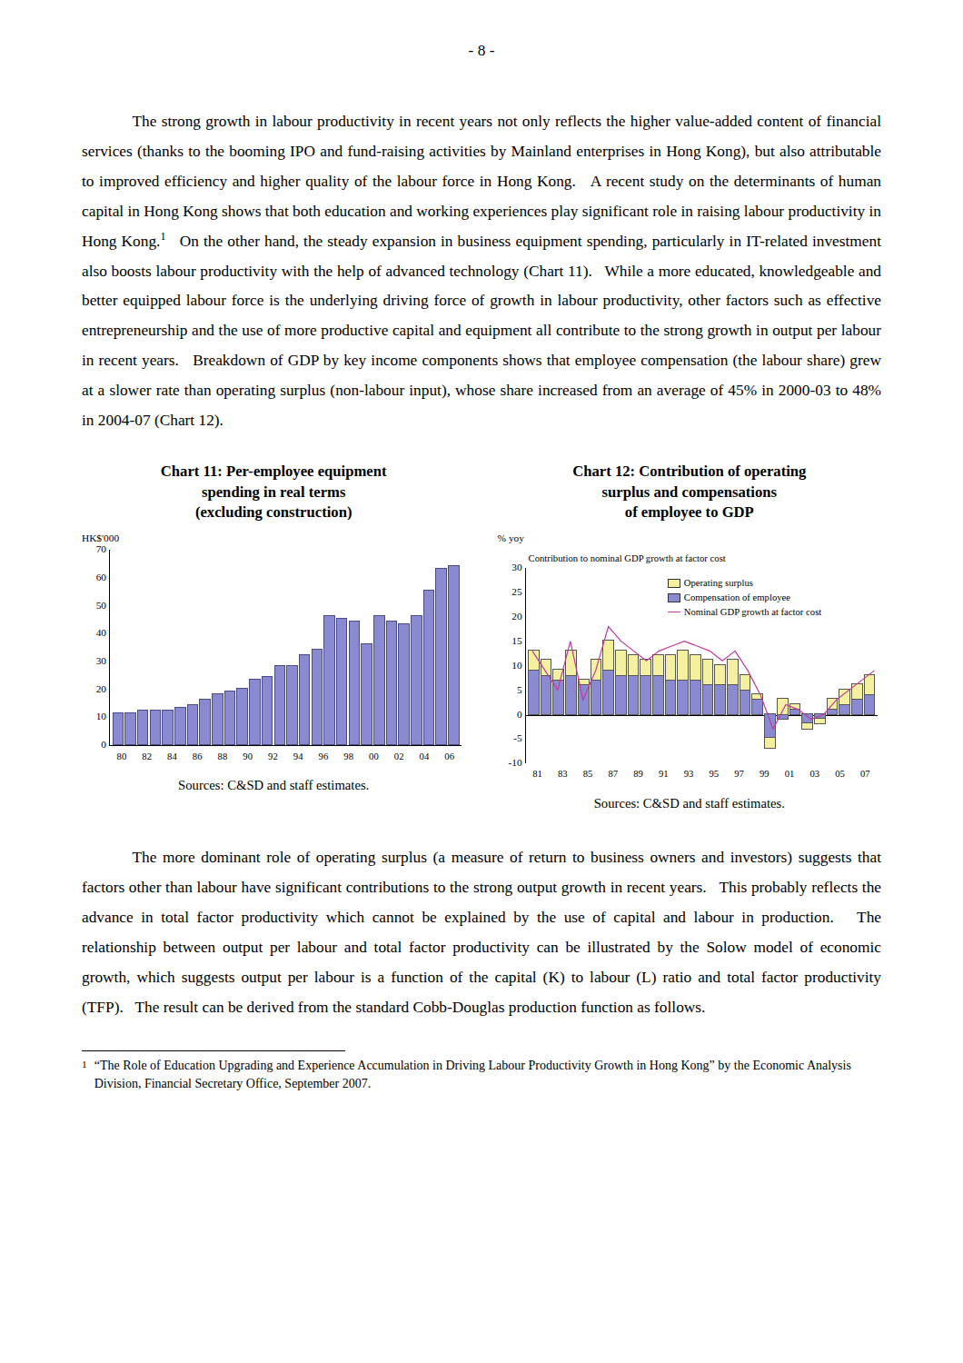- 8 -
The strong growth in labour productivity in recent years not only reflects the higher value-added content of financial services (thanks to the booming IPO and fund-raising activities by Mainland enterprises in Hong Kong), but also attributable to improved efficiency and higher quality of the labour force in Hong Kong. A recent study on the determinants of human capital in Hong Kong shows that both education and working experiences play significant role in raising labour productivity in Hong Kong.1 On the other hand, the steady expansion in business equipment spending, particularly in IT-related investment also boosts labour productivity with the help of advanced technology (Chart 11). While a more educated, knowledgeable and better equipped labour force is the underlying driving force of growth in labour productivity, other factors such as effective entrepreneurship and the use of more productive capital and equipment all contribute to the strong growth in output per labour in recent years. Breakdown of GDP by key income components shows that employee compensation (the labour share) grew at a slower rate than operating surplus (non-labour input), whose share increased from an average of 45% in 2000-03 to 48% in 2004-07 (Chart 12).
Chart 11: Per-employee equipment
spending in real terms
(excluding construction)
HK$'000
70
60
50
40
30
20
10
0
8082848688909294969800020406
Sources: C&SD and staff estimates.
Chart 12: Contribution of operating
surplus and compensations
of employee to GDP
% yoy
Contribution to nominal GDP growth at factor cost
30
25
20
15
10
5
0
-5
-10
Operating surplus
Compensation of employee
Nominal GDP growth at factor cost
8183858789919395979901030507
Sources: C&SD and staff estimates.
The more dominant role of operating surplus (a measure of return to business owners and investors) suggests that factors other than labour have significant contributions to the strong output growth in recent years. This probably reflects the advance in total factor productivity which cannot be explained by the use of capital and labour in production. The relationship between output per labour and total factor productivity can be illustrated by the Solow model of economic growth, which suggests output per labour is a function of the capital (K) to labour (L) ratio and total factor productivity (TFP). The result can be derived from the standard Cobb-Douglas production function as follows.
1 “The Role of Education Upgrading and Experience Accumulation in Driving Labour Productivity Growth in Hong Kong” by the Economic Analysis Division, Financial Secretary Office, September 2007.